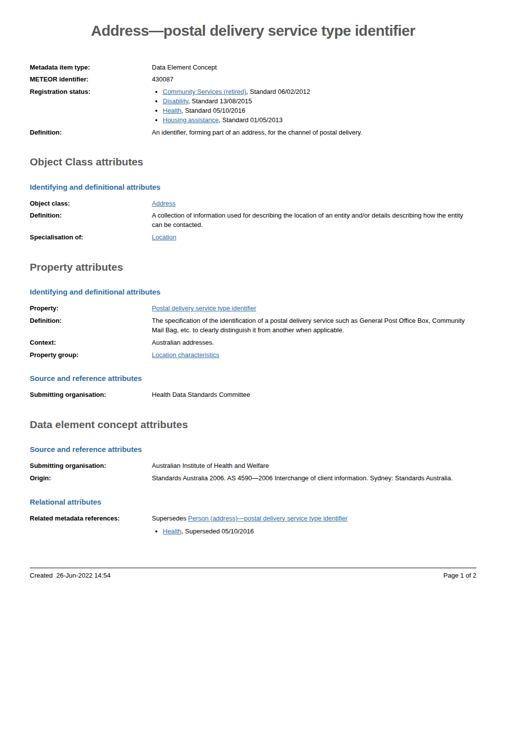Address—postal delivery service type identifier
| Metadata item type: | Data Element Concept |
| METEOR identifier: | 430087 |
| Registration status: | Community Services (retired) , Standard 06/02/2012 Disability , Standard 13/08/2015 Health , Standard 05/10/2016 Housing assistance , Standard 01/05/2013 |
| Definition: | An identifier, forming part of an address, for the channel of postal delivery. |
Object Class attributes
Identifying and definitional attributes
| Object class: | Address |
| Definition: | A collection of information used for describing the location of an entity and/or details describing how the entity can be contacted. |
| Specialisation of: | Location |
Property attributes
Identifying and definitional attributes
| Property: | Postal delivery service type identifier |
| Definition: | The specification of the identification of a postal delivery service such as General Post Office Box, Community Mail Bag, etc. to clearly distinguish it from another when applicable. |
| Context: | Australian addresses. |
| Property group: | Location characteristics |
Source and reference attributes
| Submitting organisation: | Health Data Standards Committee |
Data element concept attributes
Source and reference attributes
| Submitting organisation: | Australian Institute of Health and Welfare |
| Origin: | Standards Australia 2006. AS 4590—2006 Interchange of client information. Sydney: Standards Australia. |
Relational attributes
| Related metadata references: | Supersedes Person (address)—postal delivery service type identifier Health , Superseded 05/10/2016 |
Created 26-Jun-2022 14:54 Page 1 of 2